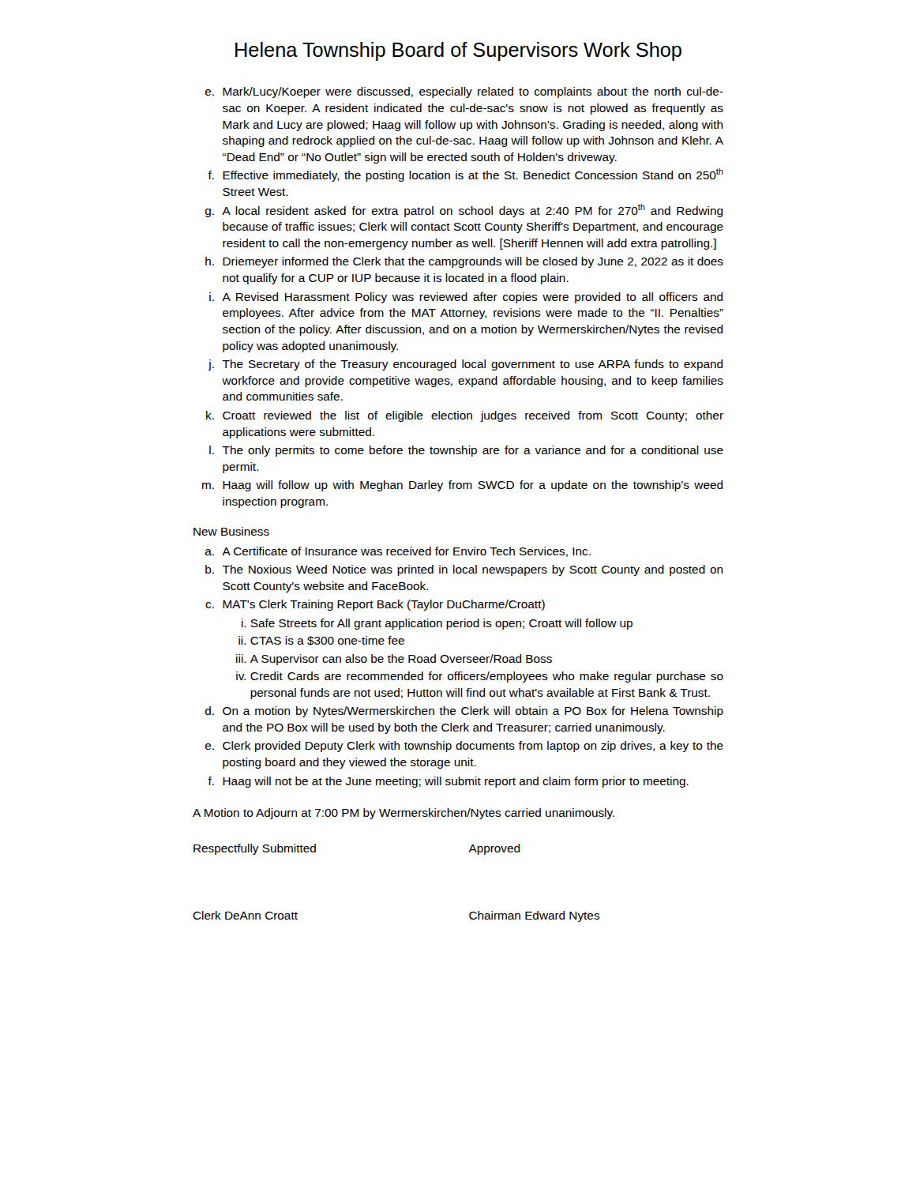Helena Township Board of Supervisors Work Shop
Mark/Lucy/Koeper were discussed, especially related to complaints about the north cul-de-sac on Koeper. A resident indicated the cul-de-sac's snow is not plowed as frequently as Mark and Lucy are plowed; Haag will follow up with Johnson's. Grading is needed, along with shaping and redrock applied on the cul-de-sac. Haag will follow up with Johnson and Klehr. A “Dead End” or “No Outlet” sign will be erected south of Holden's driveway.
Effective immediately, the posting location is at the St. Benedict Concession Stand on 250th Street West.
A local resident asked for extra patrol on school days at 2:40 PM for 270th and Redwing because of traffic issues; Clerk will contact Scott County Sheriff's Department, and encourage resident to call the non-emergency number as well. [Sheriff Hennen will add extra patrolling.]
Driemeyer informed the Clerk that the campgrounds will be closed by June 2, 2022 as it does not qualify for a CUP or IUP because it is located in a flood plain.
A Revised Harassment Policy was reviewed after copies were provided to all officers and employees. After advice from the MAT Attorney, revisions were made to the “II. Penalties” section of the policy. After discussion, and on a motion by Wermerskirchen/Nytes the revised policy was adopted unanimously.
The Secretary of the Treasury encouraged local government to use ARPA funds to expand workforce and provide competitive wages, expand affordable housing, and to keep families and communities safe.
Croatt reviewed the list of eligible election judges received from Scott County; other applications were submitted.
The only permits to come before the township are for a variance and for a conditional use permit.
Haag will follow up with Meghan Darley from SWCD for a update on the township's weed inspection program.
New Business
A Certificate of Insurance was received for Enviro Tech Services, Inc.
The Noxious Weed Notice was printed in local newspapers by Scott County and posted on Scott County's website and FaceBook.
MAT's Clerk Training Report Back (Taylor DuCharme/Croatt)
Safe Streets for All grant application period is open; Croatt will follow up
CTAS is a $300 one-time fee
A Supervisor can also be the Road Overseer/Road Boss
Credit Cards are recommended for officers/employees who make regular purchase so personal funds are not used; Hutton will find out what's available at First Bank & Trust.
On a motion by Nytes/Wermerskirchen the Clerk will obtain a PO Box for Helena Township and the PO Box will be used by both the Clerk and Treasurer; carried unanimously.
Clerk provided Deputy Clerk with township documents from laptop on zip drives, a key to the posting board and they viewed the storage unit.
Haag will not be at the June meeting; will submit report and claim form prior to meeting.
A Motion to Adjourn at 7:00 PM by Wermerskirchen/Nytes carried unanimously.
| Respectfully Submitted | Approved |
| Clerk DeAnn Croatt | Chairman Edward Nytes |